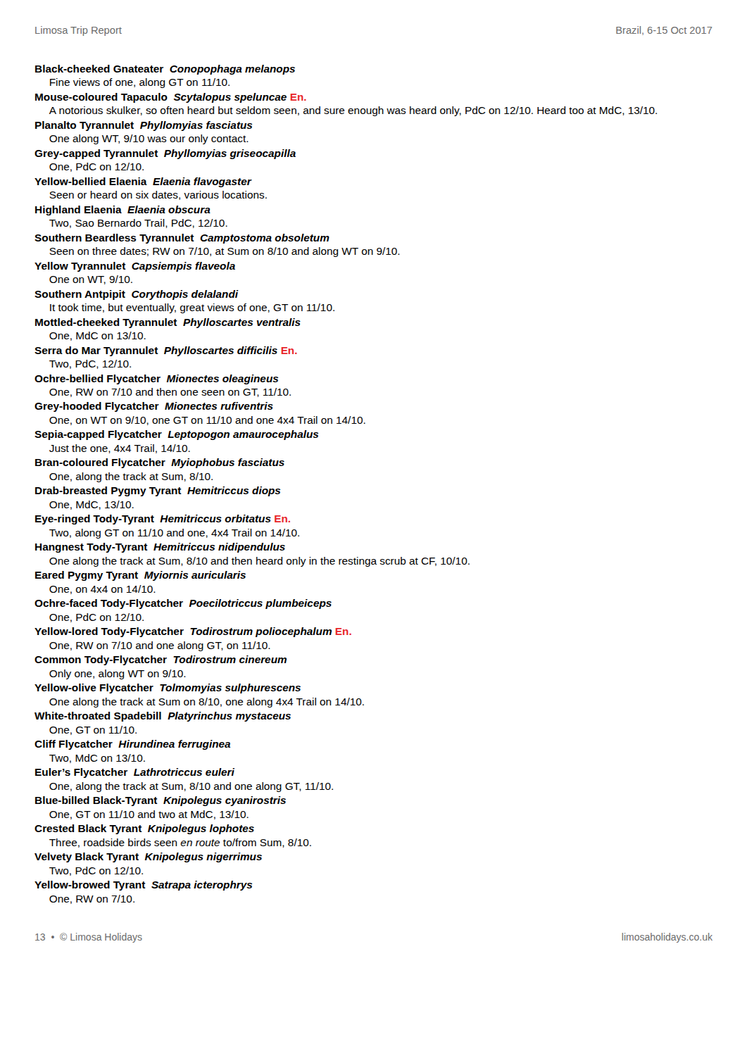Limosa Trip Report Brazil, 6-15 Oct 2017
Black-cheeked Gnateater Conopophaga melanops Fine views of one, along GT on 11/10.
Mouse-coloured Tapaculo Scytalopus speluncae En. A notorious skulker, so often heard but seldom seen, and sure enough was heard only, PdC on 12/10. Heard too at MdC, 13/10.
Planalto Tyrannulet Phyllomyias fasciatus One along WT, 9/10 was our only contact.
Grey-capped Tyrannulet Phyllomyias griseocapilla One, PdC on 12/10.
Yellow-bellied Elaenia Elaenia flavogaster Seen or heard on six dates, various locations.
Highland Elaenia Elaenia obscura Two, Sao Bernardo Trail, PdC, 12/10.
Southern Beardless Tyrannulet Camptostoma obsoletum Seen on three dates; RW on 7/10, at Sum on 8/10 and along WT on 9/10.
Yellow Tyrannulet Capsiempis flaveola One on WT, 9/10.
Southern Antpipit Corythopis delalandi It took time, but eventually, great views of one, GT on 11/10.
Mottled-cheeked Tyrannulet Phylloscartes ventralis One, MdC on 13/10.
Serra do Mar Tyrannulet Phylloscartes difficilis En. Two, PdC, 12/10.
Ochre-bellied Flycatcher Mionectes oleagineus One, RW on 7/10 and then one seen on GT, 11/10.
Grey-hooded Flycatcher Mionectes rufiventris One, on WT on 9/10, one GT on 11/10 and one 4x4 Trail on 14/10.
Sepia-capped Flycatcher Leptopogon amaurocephalus Just the one, 4x4 Trail, 14/10.
Bran-coloured Flycatcher Myiophobus fasciatus One, along the track at Sum, 8/10.
Drab-breasted Pygmy Tyrant Hemitriccus diops One, MdC, 13/10.
Eye-ringed Tody-Tyrant Hemitriccus orbitatus En. Two, along GT on 11/10 and one, 4x4 Trail on 14/10.
Hangnest Tody-Tyrant Hemitriccus nidipendulus One along the track at Sum, 8/10 and then heard only in the restinga scrub at CF, 10/10.
Eared Pygmy Tyrant Myiornis auricularis One, on 4x4 on 14/10.
Ochre-faced Tody-Flycatcher Poecilotriccus plumbeiceps One, PdC on 12/10.
Yellow-lored Tody-Flycatcher Todirostrum poliocephalum En. One, RW on 7/10 and one along GT, on 11/10.
Common Tody-Flycatcher Todirostrum cinereum Only one, along WT on 9/10.
Yellow-olive Flycatcher Tolmomyias sulphurescens One along the track at Sum on 8/10, one along 4x4 Trail on 14/10.
White-throated Spadebill Platyrinchus mystaceus One, GT on 11/10.
Cliff Flycatcher Hirundinea ferruginea Two, MdC on 13/10.
Euler’s Flycatcher Lathrotriccus euleri One, along the track at Sum, 8/10 and one along GT, 11/10.
Blue-billed Black-Tyrant Knipolegus cyanirostris One, GT on 11/10 and two at MdC, 13/10.
Crested Black Tyrant Knipolegus lophotes Three, roadside birds seen en route to/from Sum, 8/10.
Velvety Black Tyrant Knipolegus nigerrimus Two, PdC on 12/10.
Yellow-browed Tyrant Satrapa icterophrys One, RW on 7/10.
13 • © Limosa Holidays limosaholidays.co.uk